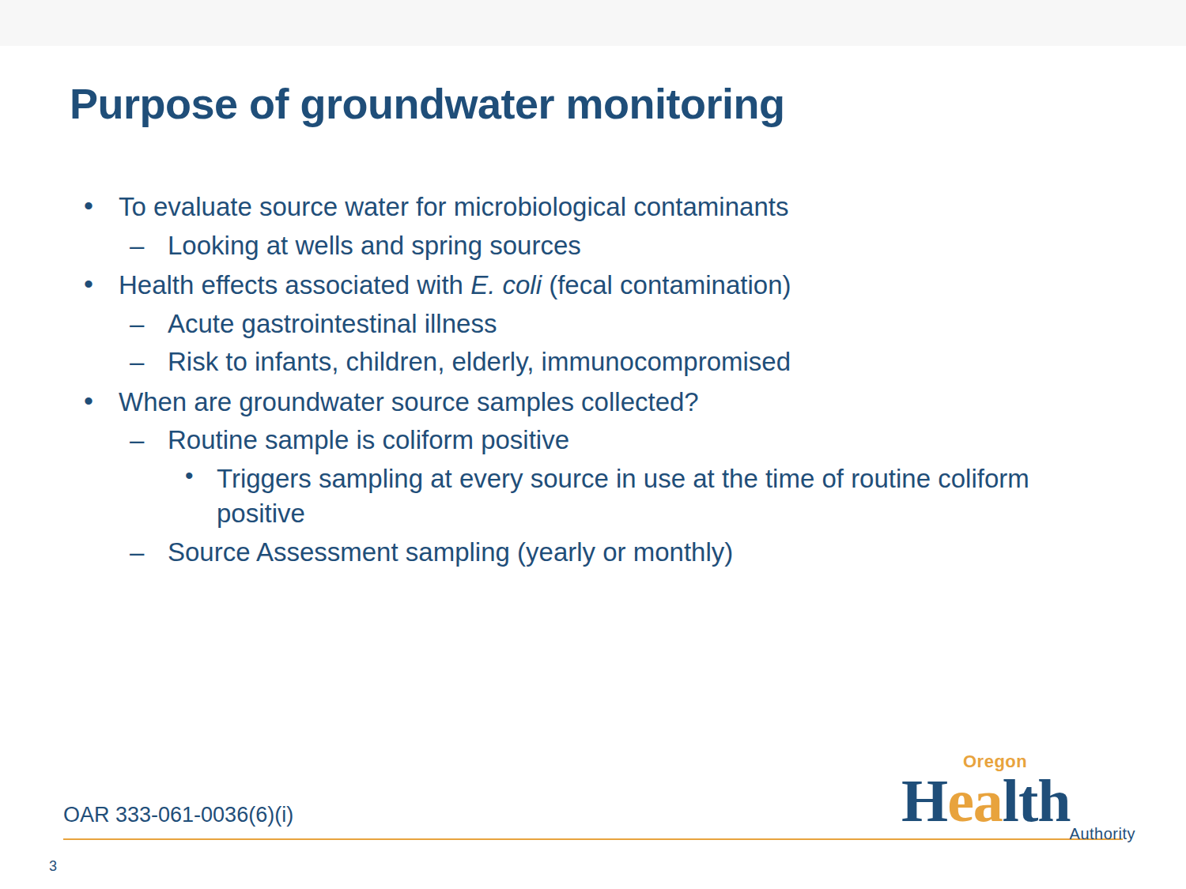Purpose of groundwater monitoring
To evaluate source water for microbiological contaminants
Looking at wells and spring sources
Health effects associated with E. coli (fecal contamination)
Acute gastrointestinal illness
Risk to infants, children, elderly, immunocompromised
When are groundwater source samples collected?
Routine sample is coliform positive
Triggers sampling at every source in use at the time of routine coliform positive
Source Assessment sampling (yearly or monthly)
OAR 333-061-0036(6)(i)
3
Oregon
Hea lth
Authority